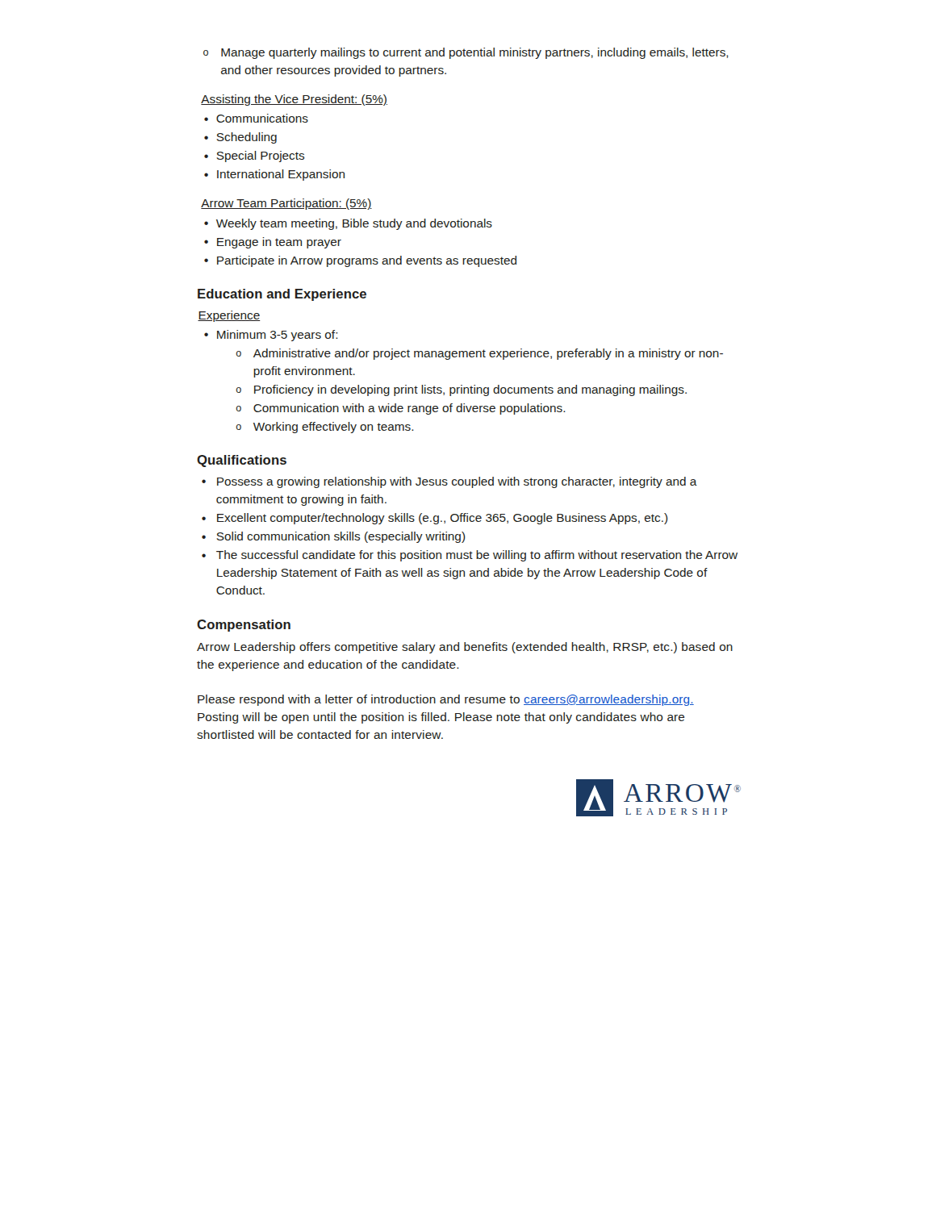Manage quarterly mailings to current and potential ministry partners, including emails, letters, and other resources provided to partners.
Assisting the Vice President: (5%)
Communications
Scheduling
Special Projects
International Expansion
Arrow Team Participation: (5%)
Weekly team meeting, Bible study and devotionals
Engage in team prayer
Participate in Arrow programs and events as requested
Education and Experience
Experience
Minimum 3-5 years of:
Administrative and/or project management experience, preferably in a ministry or non-profit environment.
Proficiency in developing print lists, printing documents and managing mailings.
Communication with a wide range of diverse populations.
Working effectively on teams.
Qualifications
Possess a growing relationship with Jesus coupled with strong character, integrity and a commitment to growing in faith.
Excellent computer/technology skills (e.g., Office 365, Google Business Apps, etc.)
Solid communication skills (especially writing)
The successful candidate for this position must be willing to affirm without reservation the Arrow Leadership Statement of Faith as well as sign and abide by the Arrow Leadership Code of Conduct.
Compensation
Arrow Leadership offers competitive salary and benefits (extended health, RRSP, etc.) based on the experience and education of the candidate.
Please respond with a letter of introduction and resume to careers@arrowleadership.org. Posting will be open until the position is filled. Please note that only candidates who are shortlisted will be contacted for an interview.
ARROW® LEADERSHIP